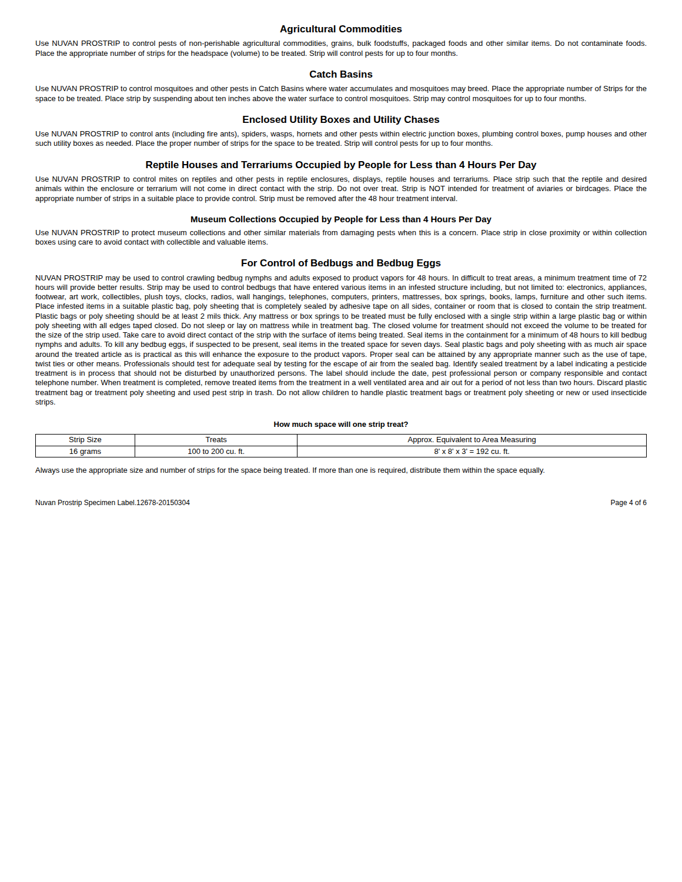Agricultural Commodities
Use NUVAN PROSTRIP to control pests of non-perishable agricultural commodities, grains, bulk foodstuffs, packaged foods and other similar items. Do not contaminate foods. Place the appropriate number of strips for the headspace (volume) to be treated. Strip will control pests for up to four months.
Catch Basins
Use NUVAN PROSTRIP to control mosquitoes and other pests in Catch Basins where water accumulates and mosquitoes may breed. Place the appropriate number of Strips for the space to be treated. Place strip by suspending about ten inches above the water surface to control mosquitoes. Strip may control mosquitoes for up to four months.
Enclosed Utility Boxes and Utility Chases
Use NUVAN PROSTRIP to control ants (including fire ants), spiders, wasps, hornets and other pests within electric junction boxes, plumbing control boxes, pump houses and other such utility boxes as needed. Place the proper number of strips for the space to be treated. Strip will control pests for up to four months.
Reptile Houses and Terrariums Occupied by People for Less than 4 Hours Per Day
Use NUVAN PROSTRIP to control mites on reptiles and other pests in reptile enclosures, displays, reptile houses and terrariums. Place strip such that the reptile and desired animals within the enclosure or terrarium will not come in direct contact with the strip. Do not over treat. Strip is NOT intended for treatment of aviaries or birdcages. Place the appropriate number of strips in a suitable place to provide control. Strip must be removed after the 48 hour treatment interval.
Museum Collections Occupied by People for Less than 4 Hours Per Day
Use NUVAN PROSTRIP to protect museum collections and other similar materials from damaging pests when this is a concern. Place strip in close proximity or within collection boxes using care to avoid contact with collectible and valuable items.
For Control of Bedbugs and Bedbug Eggs
NUVAN PROSTRIP may be used to control crawling bedbug nymphs and adults exposed to product vapors for 48 hours. In difficult to treat areas, a minimum treatment time of 72 hours will provide better results. Strip may be used to control bedbugs that have entered various items in an infested structure including, but not limited to: electronics, appliances, footwear, art work, collectibles, plush toys, clocks, radios, wall hangings, telephones, computers, printers, mattresses, box springs, books, lamps, furniture and other such items. Place infested items in a suitable plastic bag, poly sheeting that is completely sealed by adhesive tape on all sides, container or room that is closed to contain the strip treatment. Plastic bags or poly sheeting should be at least 2 mils thick. Any mattress or box springs to be treated must be fully enclosed with a single strip within a large plastic bag or within poly sheeting with all edges taped closed. Do not sleep or lay on mattress while in treatment bag. The closed volume for treatment should not exceed the volume to be treated for the size of the strip used. Take care to avoid direct contact of the strip with the surface of items being treated. Seal items in the containment for a minimum of 48 hours to kill bedbug nymphs and adults. To kill any bedbug eggs, if suspected to be present, seal items in the treated space for seven days. Seal plastic bags and poly sheeting with as much air space around the treated article as is practical as this will enhance the exposure to the product vapors. Proper seal can be attained by any appropriate manner such as the use of tape, twist ties or other means. Professionals should test for adequate seal by testing for the escape of air from the sealed bag. Identify sealed treatment by a label indicating a pesticide treatment is in process that should not be disturbed by unauthorized persons. The label should include the date, pest professional person or company responsible and contact telephone number. When treatment is completed, remove treated items from the treatment in a well ventilated area and air out for a period of not less than two hours. Discard plastic treatment bag or treatment poly sheeting and used pest strip in trash. Do not allow children to handle plastic treatment bags or treatment poly sheeting or new or used insecticide strips.
How much space will one strip treat?
| Strip Size | Treats | Approx. Equivalent to Area Measuring |
| 16 grams | 100 to 200 cu. ft. | 8' x 8' x 3' = 192 cu. ft. |
Always use the appropriate size and number of strips for the space being treated. If more than one is required, distribute them within the space equally.
Nuvan Prostrip Specimen Label.12678-20150304 Page 4 of 6